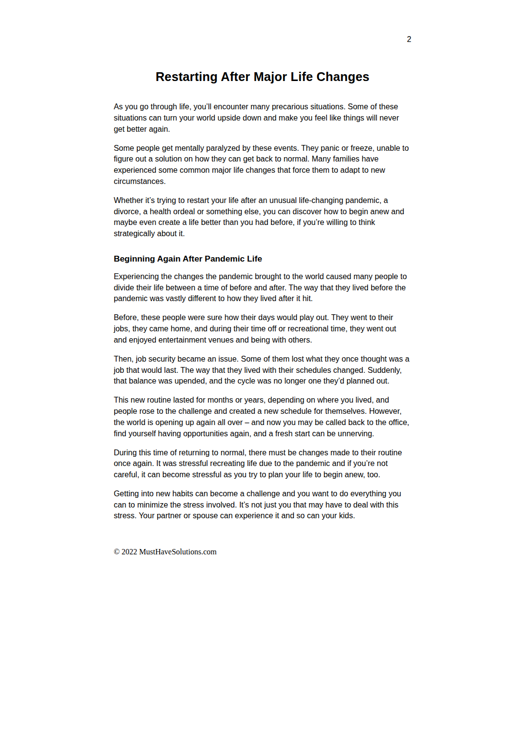2
Restarting After Major Life Changes
As you go through life, you’ll encounter many precarious situations. Some of these situations can turn your world upside down and make you feel like things will never get better again.
Some people get mentally paralyzed by these events. They panic or freeze, unable to figure out a solution on how they can get back to normal. Many families have experienced some common major life changes that force them to adapt to new circumstances.
Whether it’s trying to restart your life after an unusual life-changing pandemic, a divorce, a health ordeal or something else, you can discover how to begin anew and maybe even create a life better than you had before, if you’re willing to think strategically about it.
Beginning Again After Pandemic Life
Experiencing the changes the pandemic brought to the world caused many people to divide their life between a time of before and after. The way that they lived before the pandemic was vastly different to how they lived after it hit.
Before, these people were sure how their days would play out. They went to their jobs, they came home, and during their time off or recreational time, they went out and enjoyed entertainment venues and being with others.
Then, job security became an issue. Some of them lost what they once thought was a job that would last. The way that they lived with their schedules changed. Suddenly, that balance was upended, and the cycle was no longer one they’d planned out.
This new routine lasted for months or years, depending on where you lived, and people rose to the challenge and created a new schedule for themselves. However, the world is opening up again all over – and now you may be called back to the office, find yourself having opportunities again, and a fresh start can be unnerving.
During this time of returning to normal, there must be changes made to their routine once again. It was stressful recreating life due to the pandemic and if you’re not careful, it can become stressful as you try to plan your life to begin anew, too.
Getting into new habits can become a challenge and you want to do everything you can to minimize the stress involved. It’s not just you that may have to deal with this stress. Your partner or spouse can experience it and so can your kids.
© 2022 MustHaveSolutions.com